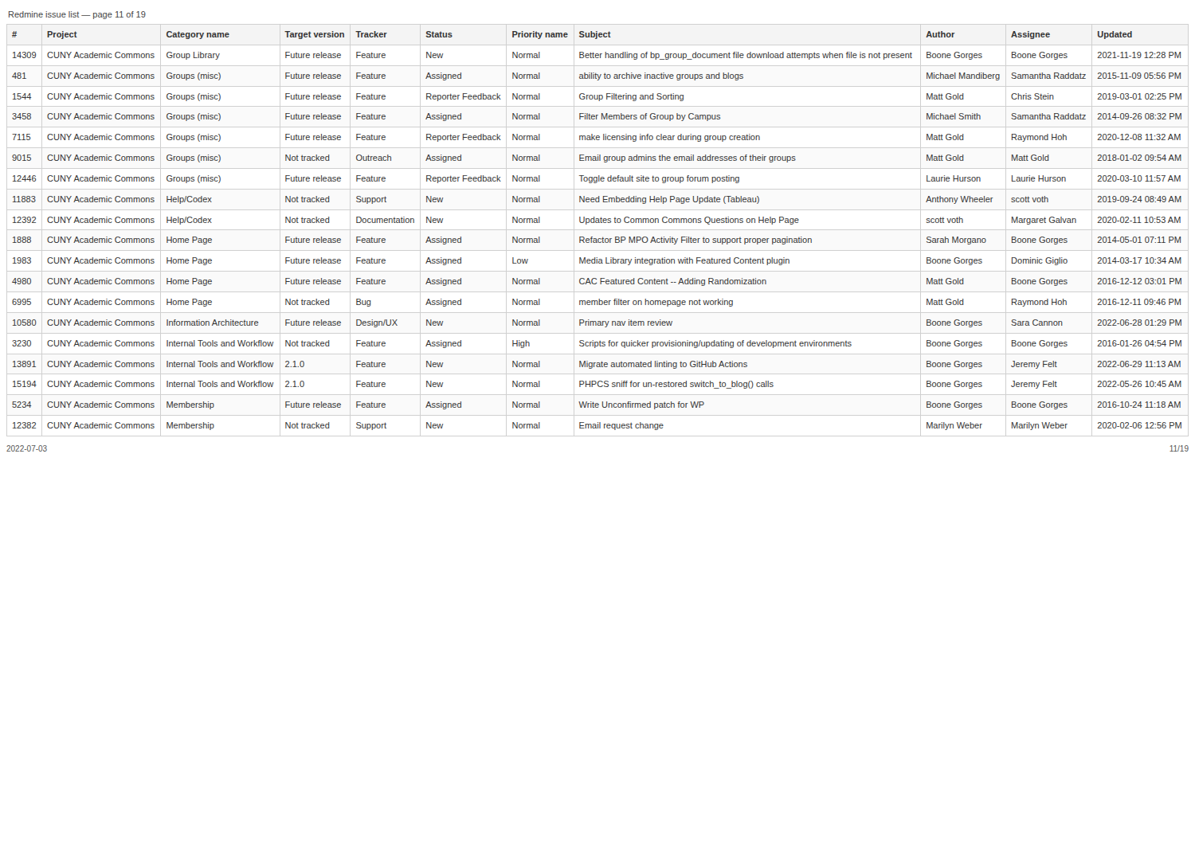Redmine issue list — page 11 of 19
| # | Project | Category name | Target version | Tracker | Status | Priority name | Subject | Author | Assignee | Updated |
| --- | --- | --- | --- | --- | --- | --- | --- | --- | --- | --- |
| 14309 | CUNY Academic Commons | Group Library | Future release | Feature | New | Normal | Better handling of bp_group_document file download attempts when file is not present | Boone Gorges | Boone Gorges | 2021-11-19 12:28 PM |
| 481 | CUNY Academic Commons | Groups (misc) | Future release | Feature | Assigned | Normal | ability to archive inactive groups and blogs | Michael Mandiberg | Samantha Raddatz | 2015-11-09 05:56 PM |
| 1544 | CUNY Academic Commons | Groups (misc) | Future release | Feature | Reporter Feedback | Normal | Group Filtering and Sorting | Matt Gold | Chris Stein | 2019-03-01 02:25 PM |
| 3458 | CUNY Academic Commons | Groups (misc) | Future release | Feature | Assigned | Normal | Filter Members of Group by Campus | Michael Smith | Samantha Raddatz | 2014-09-26 08:32 PM |
| 7115 | CUNY Academic Commons | Groups (misc) | Future release | Feature | Reporter Feedback | Normal | make licensing info clear during group creation | Matt Gold | Raymond Hoh | 2020-12-08 11:32 AM |
| 9015 | CUNY Academic Commons | Groups (misc) | Not tracked | Outreach | Assigned | Normal | Email group admins the email addresses of their groups | Matt Gold | Matt Gold | 2018-01-02 09:54 AM |
| 12446 | CUNY Academic Commons | Groups (misc) | Future release | Feature | Reporter Feedback | Normal | Toggle default site to group forum posting | Laurie Hurson | Laurie Hurson | 2020-03-10 11:57 AM |
| 11883 | CUNY Academic Commons | Help/Codex | Not tracked | Support | New | Normal | Need Embedding Help Page Update (Tableau) | Anthony Wheeler | scott voth | 2019-09-24 08:49 AM |
| 12392 | CUNY Academic Commons | Help/Codex | Not tracked | Documentation | New | Normal | Updates to Common Commons Questions on Help Page | scott voth | Margaret Galvan | 2020-02-11 10:53 AM |
| 1888 | CUNY Academic Commons | Home Page | Future release | Feature | Assigned | Normal | Refactor BP MPO Activity Filter to support proper pagination | Sarah Morgano | Boone Gorges | 2014-05-01 07:11 PM |
| 1983 | CUNY Academic Commons | Home Page | Future release | Feature | Assigned | Low | Media Library integration with Featured Content plugin | Boone Gorges | Dominic Giglio | 2014-03-17 10:34 AM |
| 4980 | CUNY Academic Commons | Home Page | Future release | Feature | Assigned | Normal | CAC Featured Content -- Adding Randomization | Matt Gold | Boone Gorges | 2016-12-12 03:01 PM |
| 6995 | CUNY Academic Commons | Home Page | Not tracked | Bug | Assigned | Normal | member filter on homepage not working | Matt Gold | Raymond Hoh | 2016-12-11 09:46 PM |
| 10580 | CUNY Academic Commons | Information Architecture | Future release | Design/UX | New | Normal | Primary nav item review | Boone Gorges | Sara Cannon | 2022-06-28 01:29 PM |
| 3230 | CUNY Academic Commons | Internal Tools and Workflow | Not tracked | Feature | Assigned | High | Scripts for quicker provisioning/updating of development environments | Boone Gorges | Boone Gorges | 2016-01-26 04:54 PM |
| 13891 | CUNY Academic Commons | Internal Tools and Workflow | 2.1.0 | Feature | New | Normal | Migrate automated linting to GitHub Actions | Boone Gorges | Jeremy Felt | 2022-06-29 11:13 AM |
| 15194 | CUNY Academic Commons | Internal Tools and Workflow | 2.1.0 | Feature | New | Normal | PHPCS sniff for un-restored switch_to_blog() calls | Boone Gorges | Jeremy Felt | 2022-05-26 10:45 AM |
| 5234 | CUNY Academic Commons | Membership | Future release | Feature | Assigned | Normal | Write Unconfirmed patch for WP | Boone Gorges | Boone Gorges | 2016-10-24 11:18 AM |
| 12382 | CUNY Academic Commons | Membership | Not tracked | Support | New | Normal | Email request change | Marilyn Weber | Marilyn Weber | 2020-02-06 12:56 PM |
2022-07-03 11/19